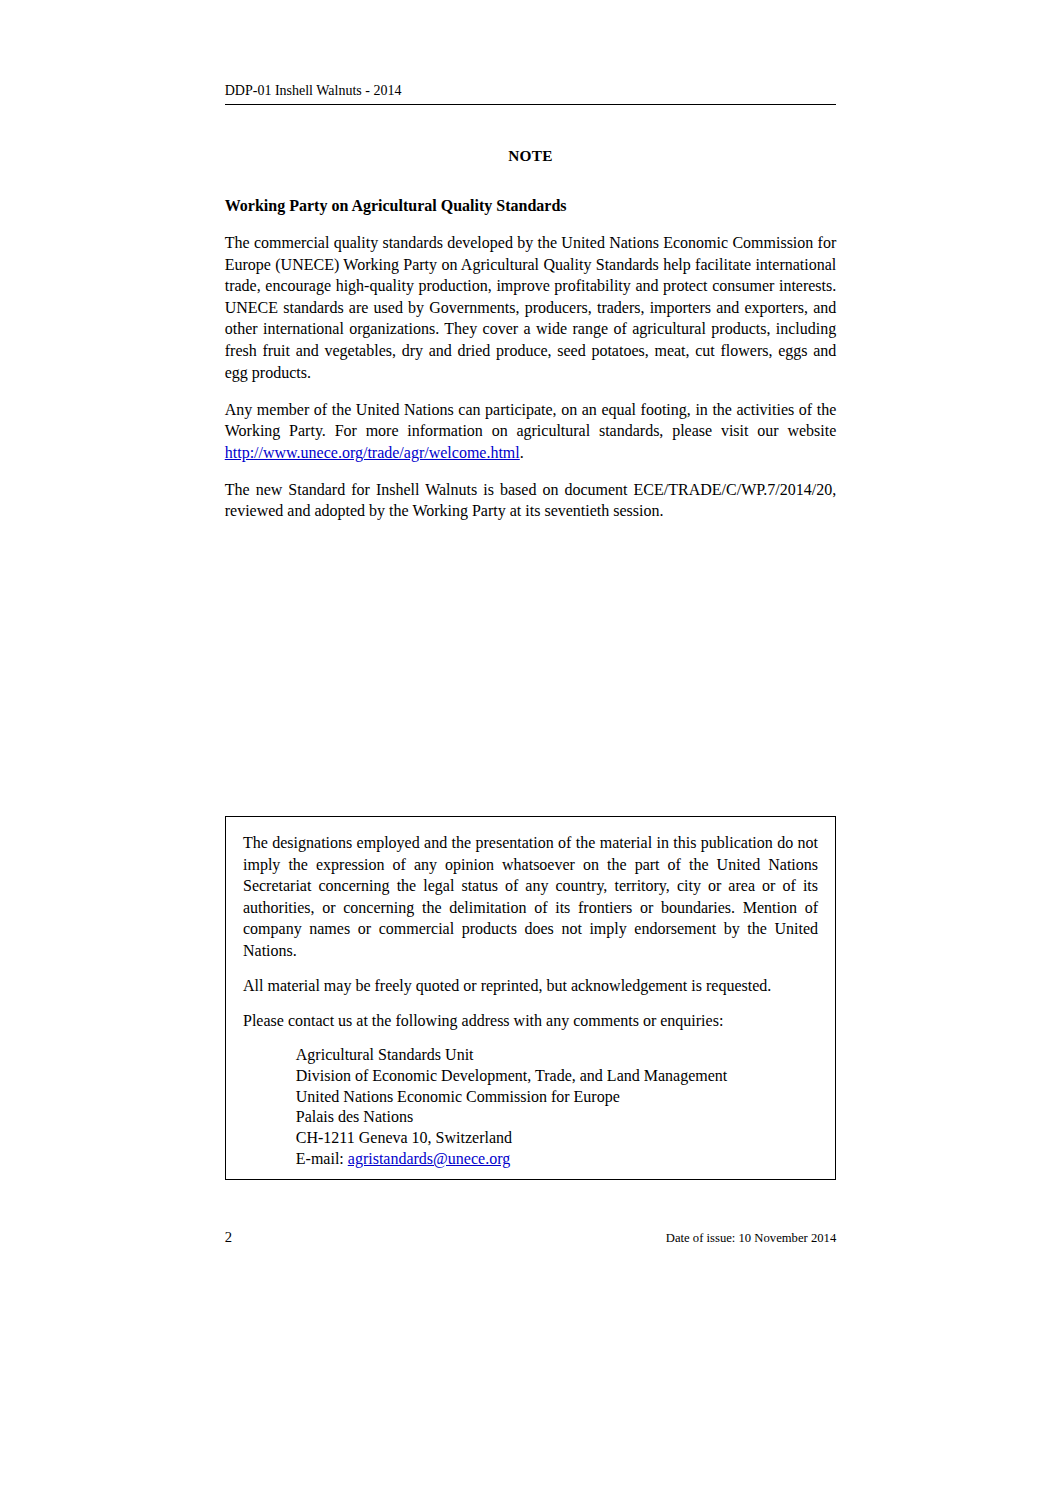DDP-01 Inshell Walnuts - 2014
NOTE
Working Party on Agricultural Quality Standards
The commercial quality standards developed by the United Nations Economic Commission for Europe (UNECE) Working Party on Agricultural Quality Standards help facilitate international trade, encourage high-quality production, improve profitability and protect consumer interests. UNECE standards are used by Governments, producers, traders, importers and exporters, and other international organizations. They cover a wide range of agricultural products, including fresh fruit and vegetables, dry and dried produce, seed potatoes, meat, cut flowers, eggs and egg products.
Any member of the United Nations can participate, on an equal footing, in the activities of the Working Party. For more information on agricultural standards, please visit our website http://www.unece.org/trade/agr/welcome.html.
The new Standard for Inshell Walnuts is based on document ECE/TRADE/C/WP.7/2014/20, reviewed and adopted by the Working Party at its seventieth session.
The designations employed and the presentation of the material in this publication do not imply the expression of any opinion whatsoever on the part of the United Nations Secretariat concerning the legal status of any country, territory, city or area or of its authorities, or concerning the delimitation of its frontiers or boundaries. Mention of company names or commercial products does not imply endorsement by the United Nations.
All material may be freely quoted or reprinted, but acknowledgement is requested.
Please contact us at the following address with any comments or enquiries:
Agricultural Standards Unit
Division of Economic Development, Trade, and Land Management
United Nations Economic Commission for Europe
Palais des Nations
CH-1211 Geneva 10, Switzerland
E-mail: agristandards@unece.org
2 Date of issue: 10 November 2014